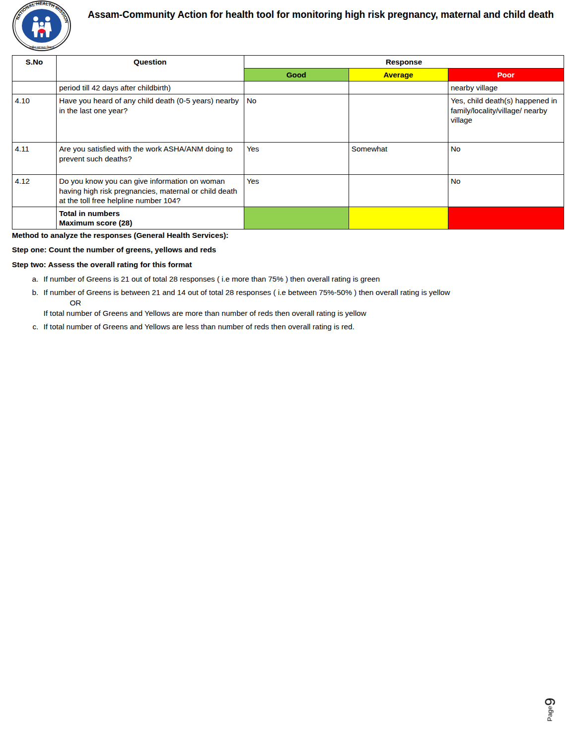NATIONAL HEALTH MISSION राष्ट्रीय स्वास्थ्य मिशन
Assam-Community Action for health tool for monitoring high risk pregnancy, maternal and child death
| S.No | Question | Response |
| --- | --- | --- |
| Good | Average | Poor |
| | period till 42 days after childbirth) | | | nearby village |
| 4.10 | Have you heard of any child death (0-5 years) nearby in the last one year? | No | | Yes, child death(s) happened in family/locality/village/ nearby village |
| 4.11 | Are you satisfied with the work ASHA/ANM doing to prevent such deaths? | Yes | Somewhat | No |
| 4.12 | Do you know you can give information on woman having high risk pregnancies, maternal or child death at the toll free helpline number 104? | Yes | | No |
| | Total in numbers Maximum score (28) | | | |
Method to analyze the responses (General Health Services):
Step one: Count the number of greens, yellows and reds
Step two: Assess the overall rating for this format
If number of Greens is 21 out of total 28 responses ( i.e more than 75% ) then overall rating is green
If number of Greens is between 21 and 14 out of total 28 responses ( i.e between 75%-50% ) then overall rating is yellow
OR
If total number of Greens and Yellows are more than number of reds then overall rating is yellow
If total number of Greens and Yellows are less than number of reds then overall rating is red.
Page9